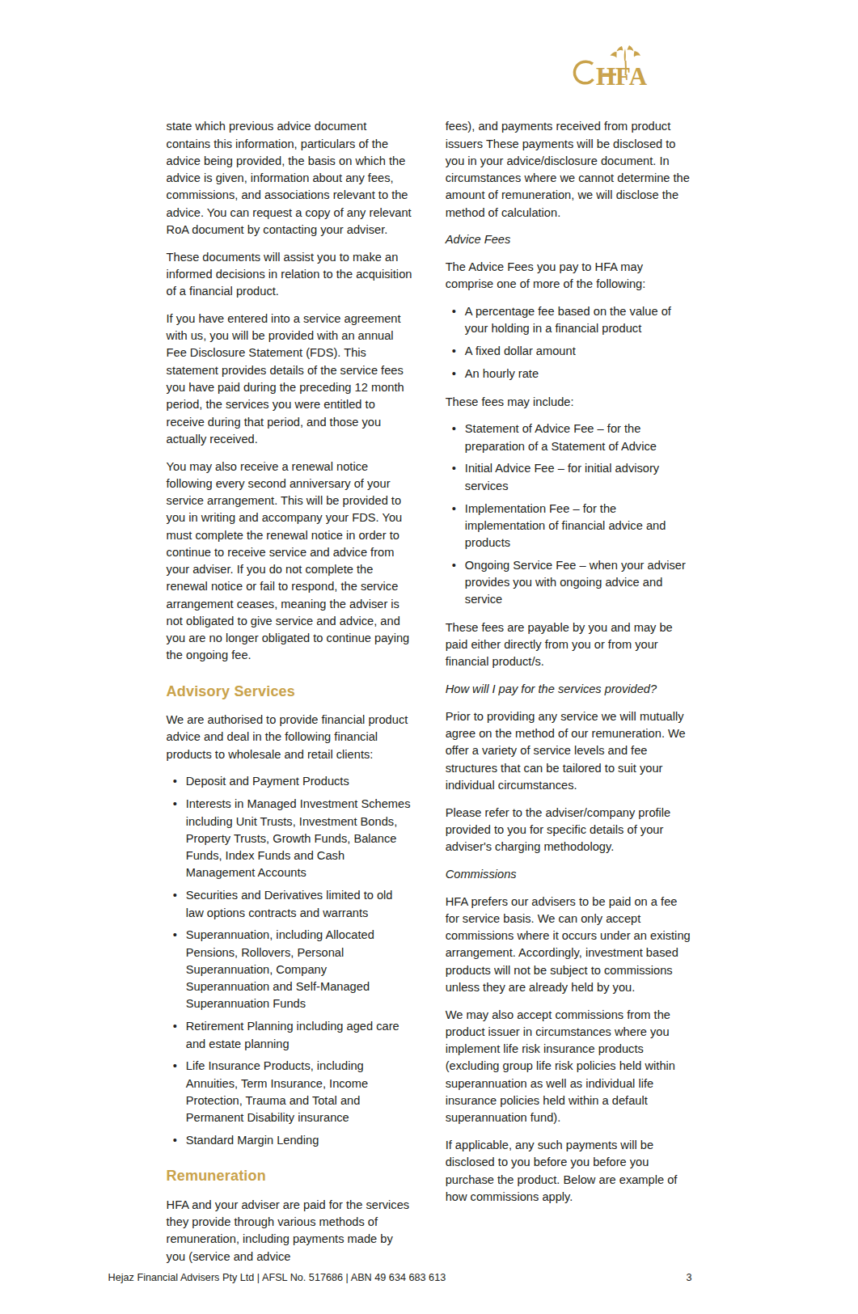HFA
state which previous advice document contains this information, particulars of the advice being provided, the basis on which the advice is given, information about any fees, commissions, and associations relevant to the advice. You can request a copy of any relevant RoA document by contacting your adviser.
These documents will assist you to make an informed decisions in relation to the acquisition of a financial product.
If you have entered into a service agreement with us, you will be provided with an annual Fee Disclosure Statement (FDS). This statement provides details of the service fees you have paid during the preceding 12 month period, the services you were entitled to receive during that period, and those you actually received.
You may also receive a renewal notice following every second anniversary of your service arrangement. This will be provided to you in writing and accompany your FDS. You must complete the renewal notice in order to continue to receive service and advice from your adviser. If you do not complete the renewal notice or fail to respond, the service arrangement ceases, meaning the adviser is not obligated to give service and advice, and you are no longer obligated to continue paying the ongoing fee.
Advisory Services
We are authorised to provide financial product advice and deal in the following financial products to wholesale and retail clients:
Deposit and Payment Products
Interests in Managed Investment Schemes including Unit Trusts, Investment Bonds, Property Trusts, Growth Funds, Balance Funds, Index Funds and Cash Management Accounts
Securities and Derivatives limited to old law options contracts and warrants
Superannuation, including Allocated Pensions, Rollovers, Personal Superannuation, Company Superannuation and Self-Managed Superannuation Funds
Retirement Planning including aged care and estate planning
Life Insurance Products, including Annuities, Term Insurance, Income Protection, Trauma and Total and Permanent Disability insurance
Standard Margin Lending
Remuneration
HFA and your adviser are paid for the services they provide through various methods of remuneration, including payments made by you (service and advice
fees), and payments received from product issuers These payments will be disclosed to you in your advice/disclosure document. In circumstances where we cannot determine the amount of remuneration, we will disclose the method of calculation.
Advice Fees
The Advice Fees you pay to HFA may comprise one of more of the following:
A percentage fee based on the value of your holding in a financial product
A fixed dollar amount
An hourly rate
These fees may include:
Statement of Advice Fee – for the preparation of a Statement of Advice
Initial Advice Fee – for initial advisory services
Implementation Fee – for the implementation of financial advice and products
Ongoing Service Fee – when your adviser provides you with ongoing advice and service
These fees are payable by you and may be paid either directly from you or from your financial product/s.
How will I pay for the services provided?
Prior to providing any service we will mutually agree on the method of our remuneration. We offer a variety of service levels and fee structures that can be tailored to suit your individual circumstances.
Please refer to the adviser/company profile provided to you for specific details of your adviser's charging methodology.
Commissions
HFA prefers our advisers to be paid on a fee for service basis. We can only accept commissions where it occurs under an existing arrangement. Accordingly, investment based products will not be subject to commissions unless they are already held by you.
We may also accept commissions from the product issuer in circumstances where you implement life risk insurance products (excluding group life risk policies held within superannuation as well as individual life insurance policies held within a default superannuation fund).
If applicable, any such payments will be disclosed to you before you before you purchase the product. Below are example of how commissions apply.
Hejaz Financial Advisers Pty Ltd | AFSL No. 517686 | ABN 49 634 683 613
3